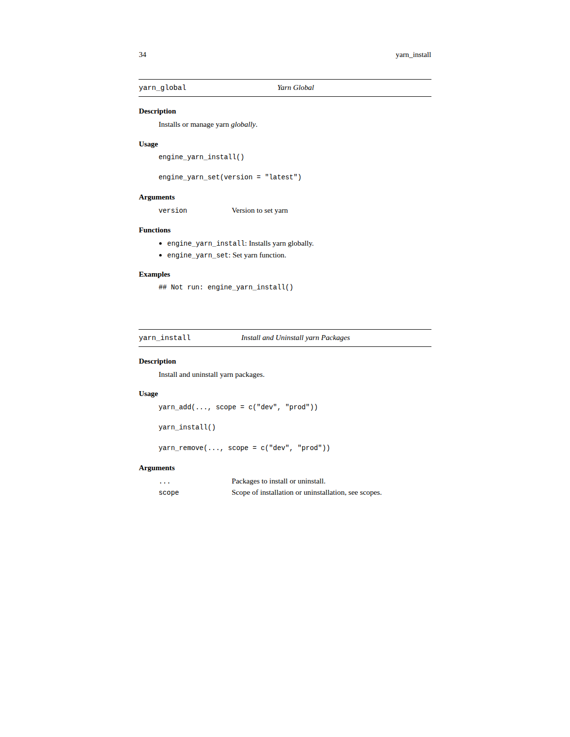34 yarn_install
yarn_global Yarn Global
Description
Installs or manage yarn globally.
Usage
engine_yarn_install()

engine_yarn_set(version = "latest")
Arguments
version
Version to set yarn
Functions
engine_yarn_install: Installs yarn globally.
engine_yarn_set: Set yarn function.
Examples
## Not run: engine_yarn_install()
yarn_install Install and Uninstall yarn Packages
Description
Install and uninstall yarn packages.
Usage
yarn_add(..., scope = c("dev", "prod"))

yarn_install()

yarn_remove(..., scope = c("dev", "prod"))
Arguments
...
Packages to install or uninstall.
scope
Scope of installation or uninstallation, see scopes.